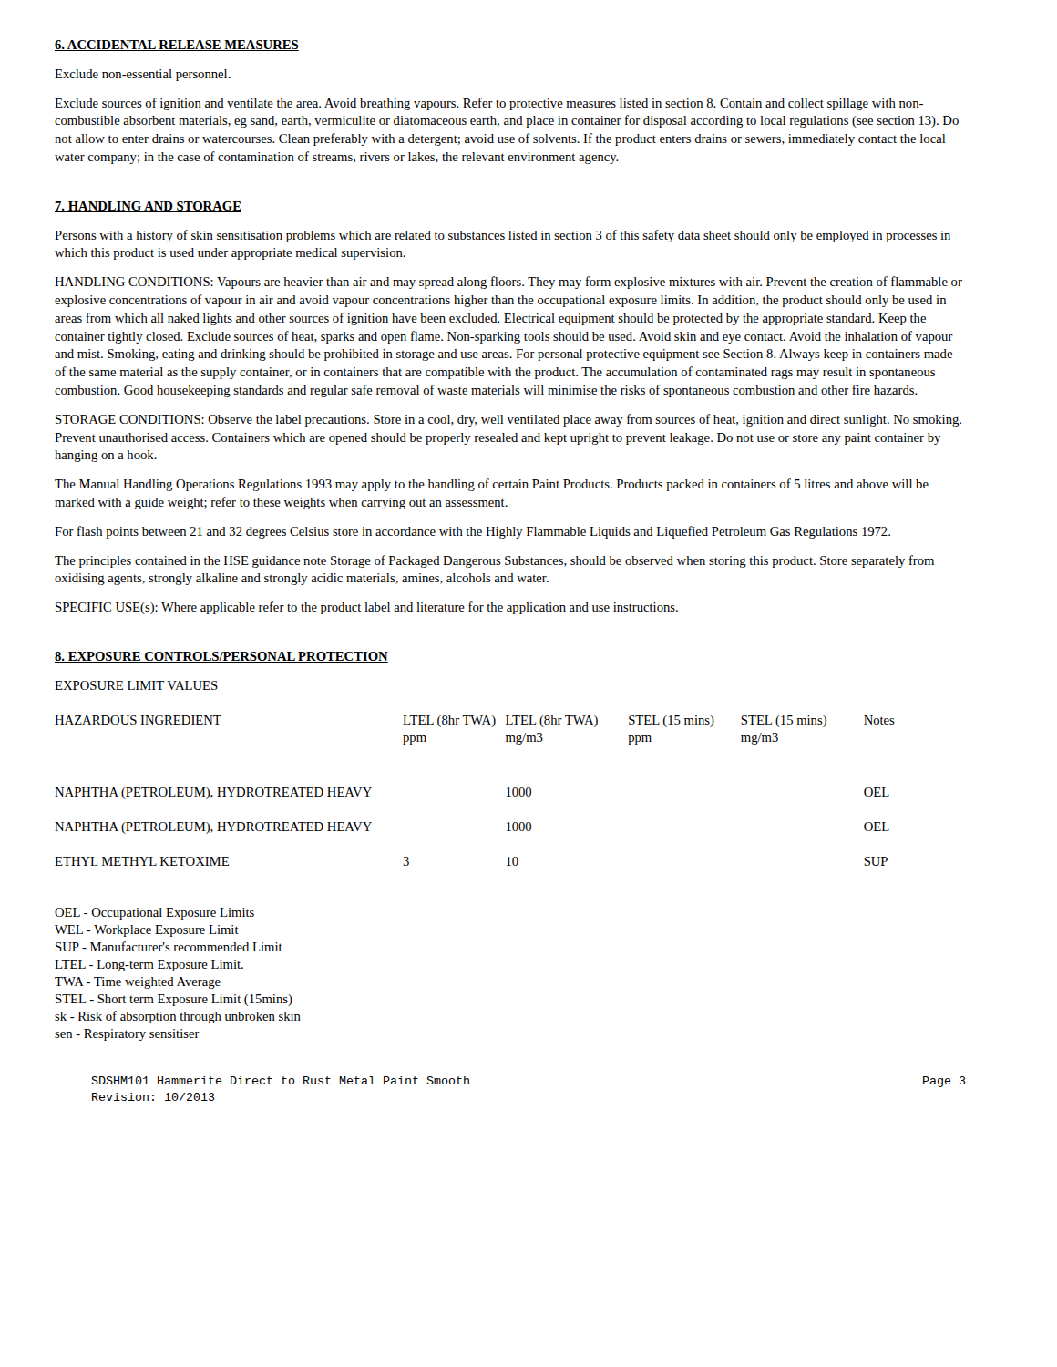6. ACCIDENTAL RELEASE MEASURES
Exclude non-essential personnel.
Exclude sources of ignition and ventilate the area. Avoid breathing vapours. Refer to protective measures listed in section 8. Contain and collect spillage with non-combustible absorbent materials, eg sand, earth, vermiculite or diatomaceous earth, and place in container for disposal according to local regulations (see section 13). Do not allow to enter drains or watercourses. Clean preferably with a detergent; avoid use of solvents. If the product enters drains or sewers, immediately contact the local water company; in the case of contamination of streams, rivers or lakes, the relevant environment agency.
7. HANDLING AND STORAGE
Persons with a history of skin sensitisation problems which are related to substances listed in section 3 of this safety data sheet should only be employed in processes in which this product is used under appropriate medical supervision.
HANDLING CONDITIONS: Vapours are heavier than air and may spread along floors. They may form explosive mixtures with air. Prevent the creation of flammable or explosive concentrations of vapour in air and avoid vapour concentrations higher than the occupational exposure limits. In addition, the product should only be used in areas from which all naked lights and other sources of ignition have been excluded. Electrical equipment should be protected by the appropriate standard. Keep the container tightly closed. Exclude sources of heat, sparks and open flame. Non-sparking tools should be used. Avoid skin and eye contact. Avoid the inhalation of vapour and mist. Smoking, eating and drinking should be prohibited in storage and use areas. For personal protective equipment see Section 8. Always keep in containers made of the same material as the supply container, or in containers that are compatible with the product. The accumulation of contaminated rags may result in spontaneous combustion. Good housekeeping standards and regular safe removal of waste materials will minimise the risks of spontaneous combustion and other fire hazards.
STORAGE CONDITIONS: Observe the label precautions. Store in a cool, dry, well ventilated place away from sources of heat, ignition and direct sunlight. No smoking. Prevent unauthorised access. Containers which are opened should be properly resealed and kept upright to prevent leakage. Do not use or store any paint container by hanging on a hook.
The Manual Handling Operations Regulations 1993 may apply to the handling of certain Paint Products. Products packed in containers of 5 litres and above will be marked with a guide weight; refer to these weights when carrying out an assessment.
For flash points between 21 and 32 degrees Celsius store in accordance with the Highly Flammable Liquids and Liquefied Petroleum Gas Regulations 1972.
The principles contained in the HSE guidance note Storage of Packaged Dangerous Substances, should be observed when storing this product. Store separately from oxidising agents, strongly alkaline and strongly acidic materials, amines, alcohols and water.
SPECIFIC USE(s): Where applicable refer to the product label and literature for the application and use instructions.
8. EXPOSURE CONTROLS/PERSONAL PROTECTION
EXPOSURE LIMIT VALUES
| HAZARDOUS INGREDIENT | LTEL (8hr TWA) ppm | LTEL (8hr TWA) mg/m3 | STEL (15 mins) ppm | STEL (15 mins) mg/m3 | Notes |
| --- | --- | --- | --- | --- | --- |
| NAPHTHA (PETROLEUM), HYDROTREATED HEAVY | | 1000 | | | OEL |
| NAPHTHA (PETROLEUM), HYDROTREATED HEAVY | | 1000 | | | OEL |
| ETHYL METHYL KETOXIME | 3 | 10 | | | SUP |
OEL - Occupational Exposure Limits
WEL - Workplace Exposure Limit
SUP - Manufacturer's recommended Limit
LTEL - Long-term Exposure Limit.
TWA - Time weighted Average
STEL - Short term Exposure Limit (15mins)
sk - Risk of absorption through unbroken skin
sen - Respiratory sensitiser
SDSHM101 Hammerite Direct to Rust Metal Paint SmoothPage 3
Revision: 10/2013